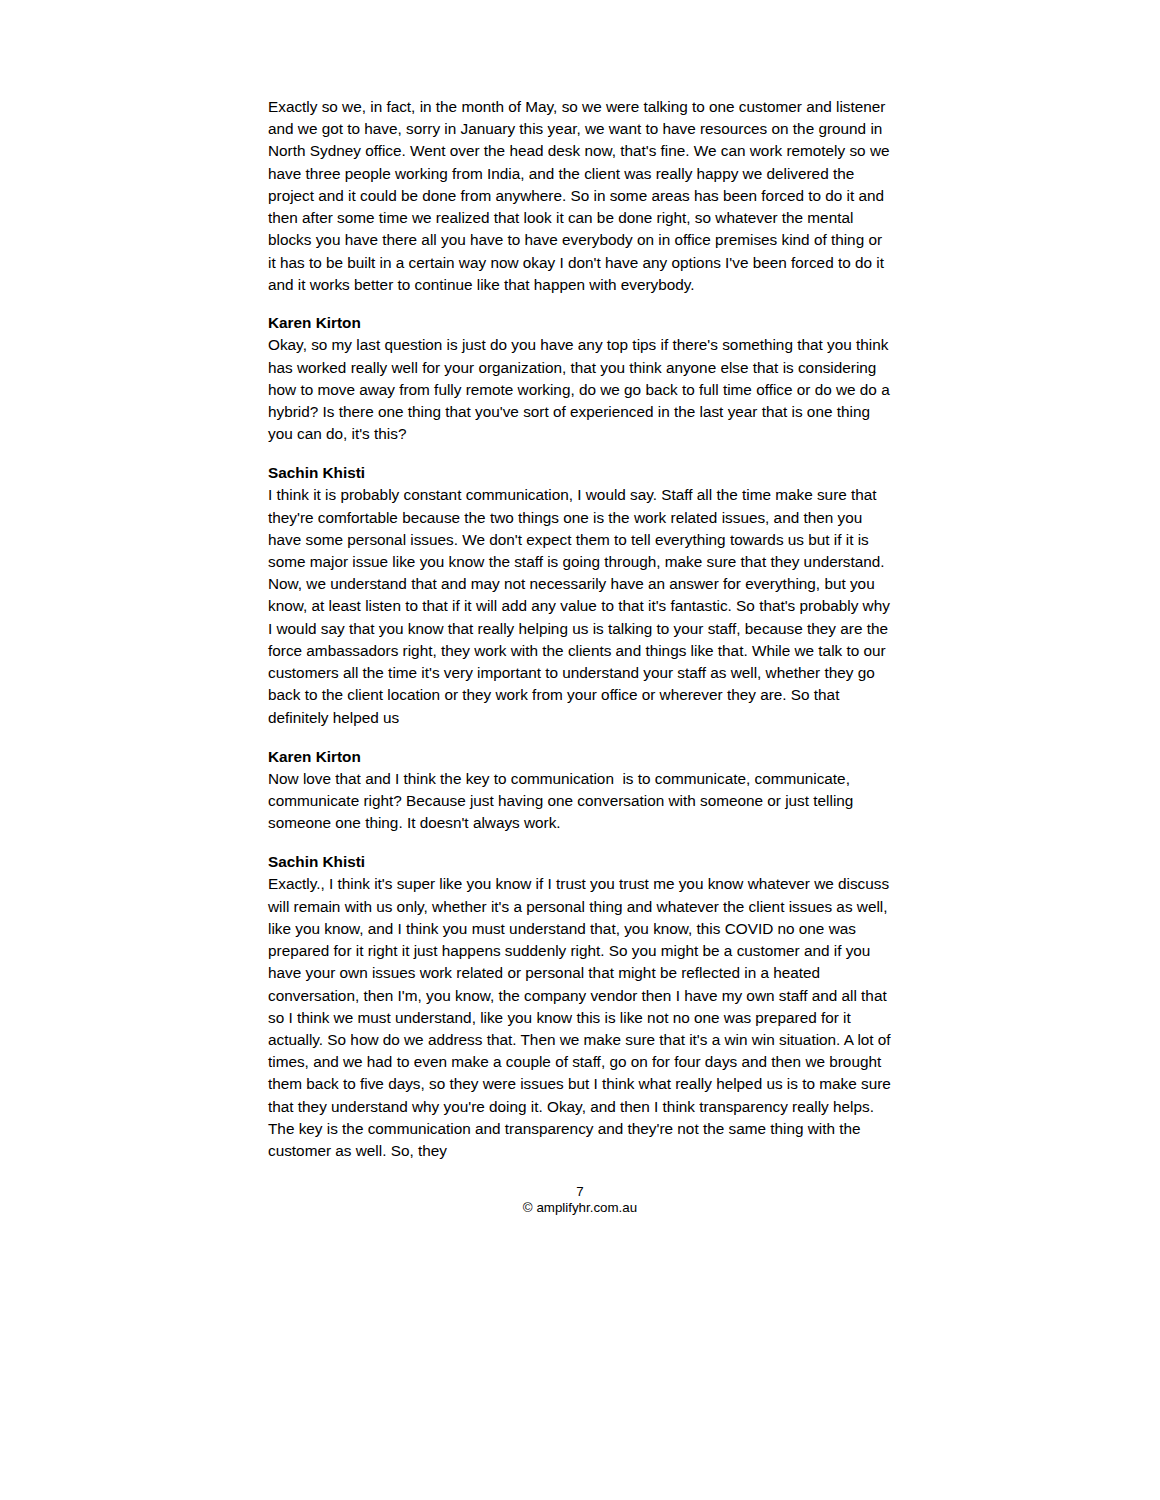Exactly so we, in fact, in the month of May, so we were talking to one customer and listener and we got to have, sorry in January this year, we want to have resources on the ground in North Sydney office. Went over the head desk now, that's fine. We can work remotely so we have three people working from India, and the client was really happy we delivered the project and it could be done from anywhere. So in some areas has been forced to do it and then after some time we realized that look it can be done right, so whatever the mental blocks you have there all you have to have everybody on in office premises kind of thing or it has to be built in a certain way now okay I don't have any options I've been forced to do it and it works better to continue like that happen with everybody.
Karen Kirton
Okay, so my last question is just do you have any top tips if there's something that you think has worked really well for your organization, that you think anyone else that is considering how to move away from fully remote working, do we go back to full time office or do we do a hybrid? Is there one thing that you've sort of experienced in the last year that is one thing you can do, it's this?
Sachin Khisti
I think it is probably constant communication, I would say. Staff all the time make sure that they're comfortable because the two things one is the work related issues, and then you have some personal issues. We don't expect them to tell everything towards us but if it is some major issue like you know the staff is going through, make sure that they understand. Now, we understand that and may not necessarily have an answer for everything, but you know, at least listen to that if it will add any value to that it's fantastic. So that's probably why I would say that you know that really helping us is talking to your staff, because they are the force ambassadors right, they work with the clients and things like that. While we talk to our customers all the time it's very important to understand your staff as well, whether they go back to the client location or they work from your office or wherever they are. So that definitely helped us
Karen Kirton
Now love that and I think the key to communication is to communicate, communicate, communicate right? Because just having one conversation with someone or just telling someone one thing. It doesn't always work.
Sachin Khisti
Exactly., I think it's super like you know if I trust you trust me you know whatever we discuss will remain with us only, whether it's a personal thing and whatever the client issues as well, like you know, and I think you must understand that, you know, this COVID no one was prepared for it right it just happens suddenly right. So you might be a customer and if you have your own issues work related or personal that might be reflected in a heated conversation, then I'm, you know, the company vendor then I have my own staff and all that so I think we must understand, like you know this is like not no one was prepared for it actually. So how do we address that. Then we make sure that it's a win win situation. A lot of times, and we had to even make a couple of staff, go on for four days and then we brought them back to five days, so they were issues but I think what really helped us is to make sure that they understand why you're doing it. Okay, and then I think transparency really helps. The key is the communication and transparency and they're not the same thing with the customer as well. So, they
7 © amplifyhr.com.au